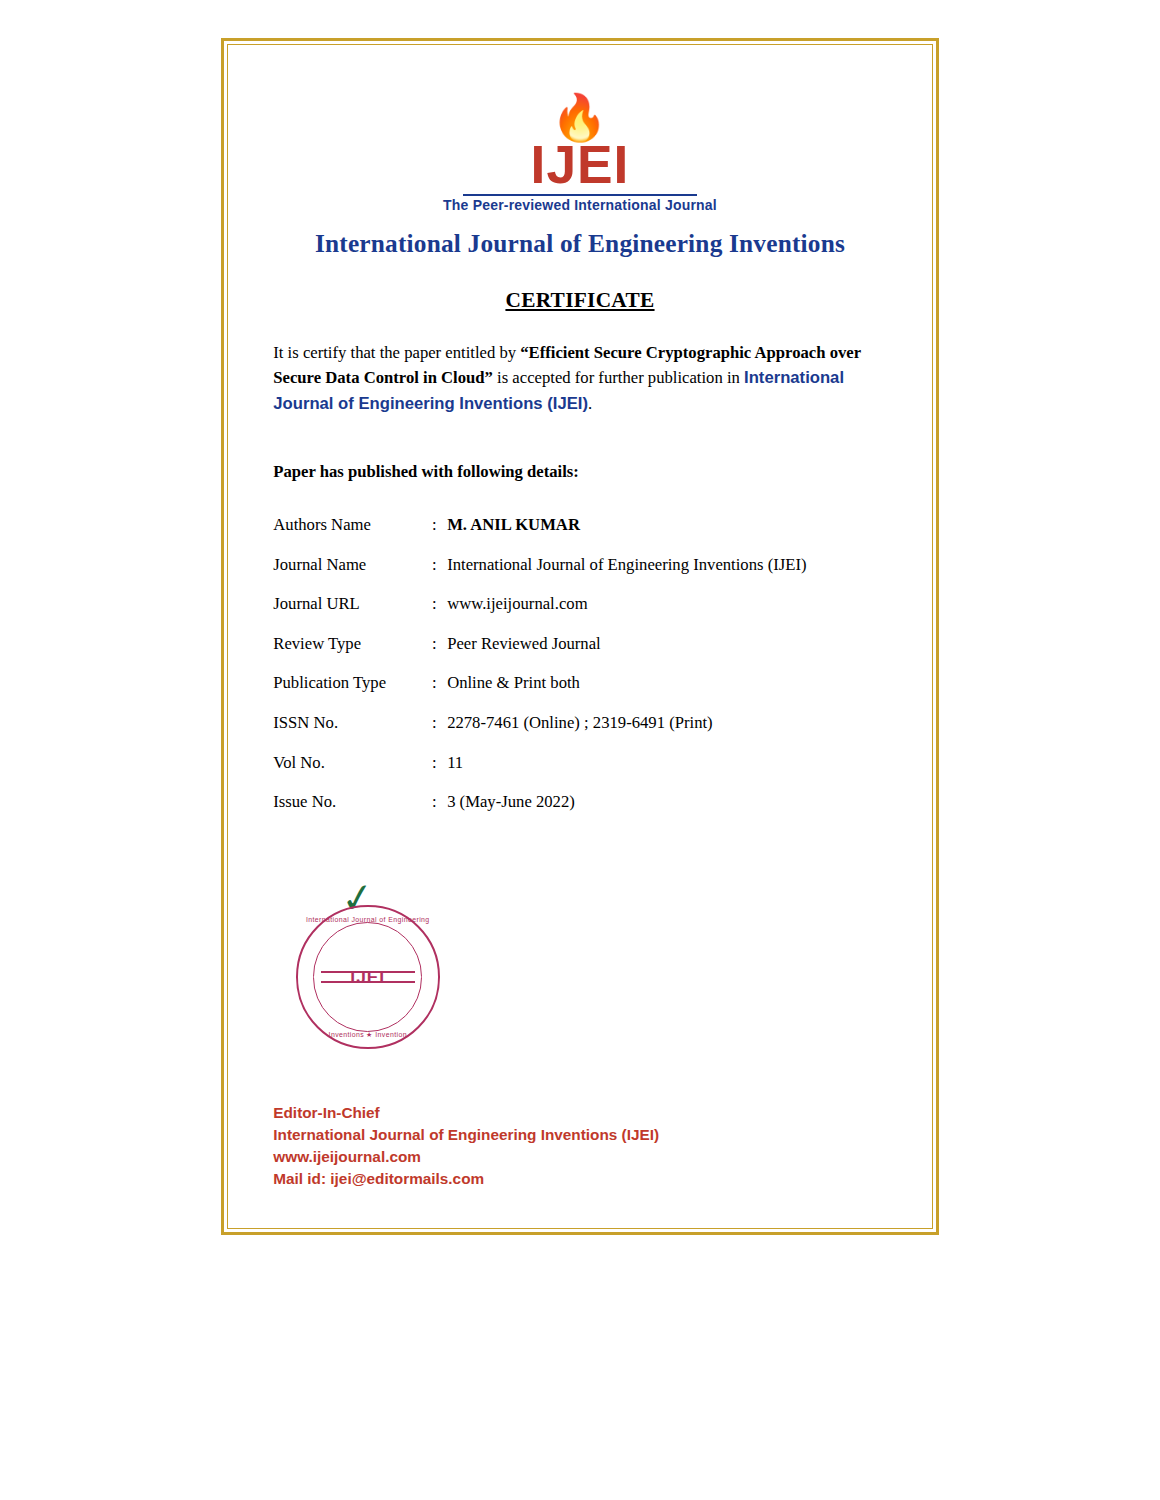🔥
IJEI
The Peer-reviewed International Journal
International Journal of Engineering Inventions
CERTIFICATE
It is certify that the paper entitled by “Efficient Secure Cryptographic Approach over Secure Data Control in Cloud” is accepted for further publication in International Journal of Engineering Inventions (IJEI).
Paper has published with following details:
| Authors Name | : | M. ANIL KUMAR |
| Journal Name | : | International Journal of Engineering Inventions (IJEI) |
| Journal URL | : | www.ijeijournal.com |
| Review Type | : | Peer Reviewed Journal |
| Publication Type | : | Online & Print both |
| ISSN No. | : | 2278-7461 (Online) ; 2319-6491 (Print) |
| Vol No. | : | 11 |
| Issue No. | : | 3 (May-June 2022) |
✓
International Journal of Engineering
IJEI
Inventions ★ Invention
Editor-In-Chief International Journal of Engineering Inventions (IJEI) www.ijeijournal.com Mail id: ijei@editormails.com